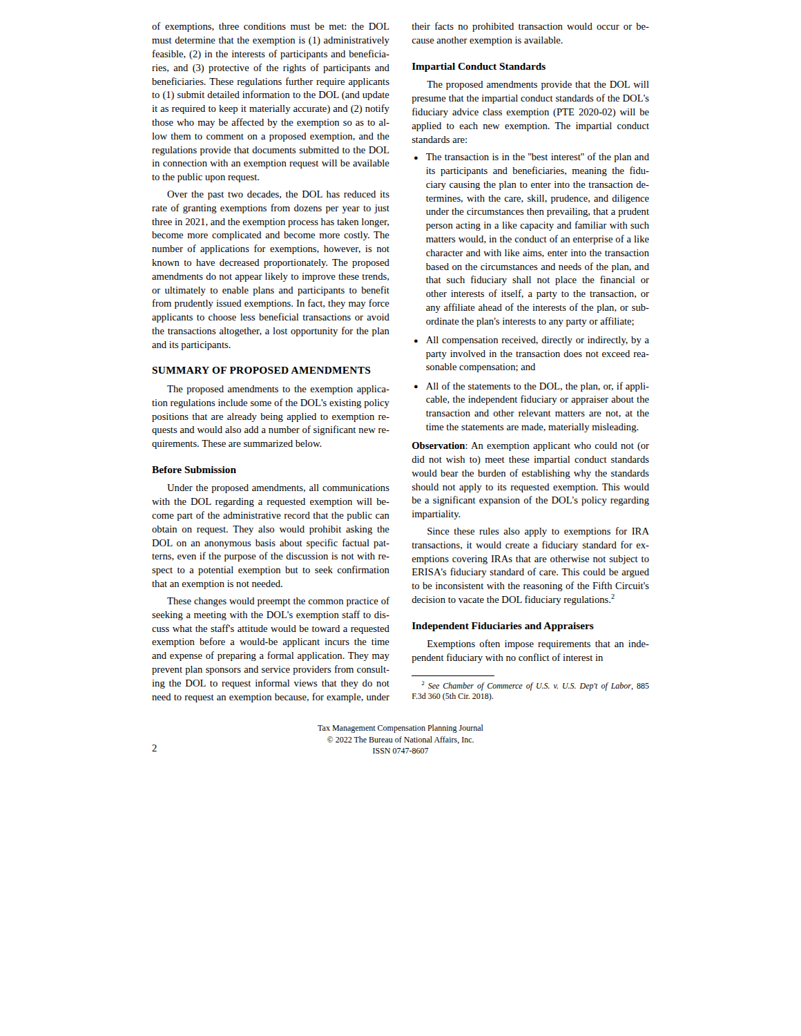of exemptions, three conditions must be met: the DOL must determine that the exemption is (1) administratively feasible, (2) in the interests of participants and beneficiaries, and (3) protective of the rights of participants and beneficiaries. These regulations further require applicants to (1) submit detailed information to the DOL (and update it as required to keep it materially accurate) and (2) notify those who may be affected by the exemption so as to allow them to comment on a proposed exemption, and the regulations provide that documents submitted to the DOL in connection with an exemption request will be available to the public upon request.
Over the past two decades, the DOL has reduced its rate of granting exemptions from dozens per year to just three in 2021, and the exemption process has taken longer, become more complicated and become more costly. The number of applications for exemptions, however, is not known to have decreased proportionately. The proposed amendments do not appear likely to improve these trends, or ultimately to enable plans and participants to benefit from prudently issued exemptions. In fact, they may force applicants to choose less beneficial transactions or avoid the transactions altogether, a lost opportunity for the plan and its participants.
Summary of Proposed Amendments
The proposed amendments to the exemption application regulations include some of the DOL's existing policy positions that are already being applied to exemption requests and would also add a number of significant new requirements. These are summarized below.
Before Submission
Under the proposed amendments, all communications with the DOL regarding a requested exemption will become part of the administrative record that the public can obtain on request. They also would prohibit asking the DOL on an anonymous basis about specific factual patterns, even if the purpose of the discussion is not with respect to a potential exemption but to seek confirmation that an exemption is not needed.
These changes would preempt the common practice of seeking a meeting with the DOL's exemption staff to discuss what the staff's attitude would be toward a requested exemption before a would-be applicant incurs the time and expense of preparing a formal application. They may prevent plan sponsors and service providers from consulting the DOL to request informal views that they do not need to request an exemption because, for example, under their facts no prohibited transaction would occur or because another exemption is available.
Impartial Conduct Standards
The proposed amendments provide that the DOL will presume that the impartial conduct standards of the DOL's fiduciary advice class exemption (PTE 2020-02) will be applied to each new exemption. The impartial conduct standards are:
The transaction is in the ''best interest'' of the plan and its participants and beneficiaries, meaning the fiduciary causing the plan to enter into the transaction determines, with the care, skill, prudence, and diligence under the circumstances then prevailing, that a prudent person acting in a like capacity and familiar with such matters would, in the conduct of an enterprise of a like character and with like aims, enter into the transaction based on the circumstances and needs of the plan, and that such fiduciary shall not place the financial or other interests of itself, a party to the transaction, or any affiliate ahead of the interests of the plan, or subordinate the plan's interests to any party or affiliate;
All compensation received, directly or indirectly, by a party involved in the transaction does not exceed reasonable compensation; and
All of the statements to the DOL, the plan, or, if applicable, the independent fiduciary or appraiser about the transaction and other relevant matters are not, at the time the statements are made, materially misleading.
Observation: An exemption applicant who could not (or did not wish to) meet these impartial conduct standards would bear the burden of establishing why the standards should not apply to its requested exemption. This would be a significant expansion of the DOL's policy regarding impartiality.
Since these rules also apply to exemptions for IRA transactions, it would create a fiduciary standard for exemptions covering IRAs that are otherwise not subject to ERISA's fiduciary standard of care. This could be argued to be inconsistent with the reasoning of the Fifth Circuit's decision to vacate the DOL fiduciary regulations.2
Independent Fiduciaries and Appraisers
Exemptions often impose requirements that an independent fiduciary with no conflict of interest in
2 See Chamber of Commerce of U.S. v. U.S. Dep't of Labor, 885 F.3d 360 (5th Cir. 2018).
2 Tax Management Compensation Planning Journal © 2022 The Bureau of National Affairs, Inc. ISSN 0747-8607